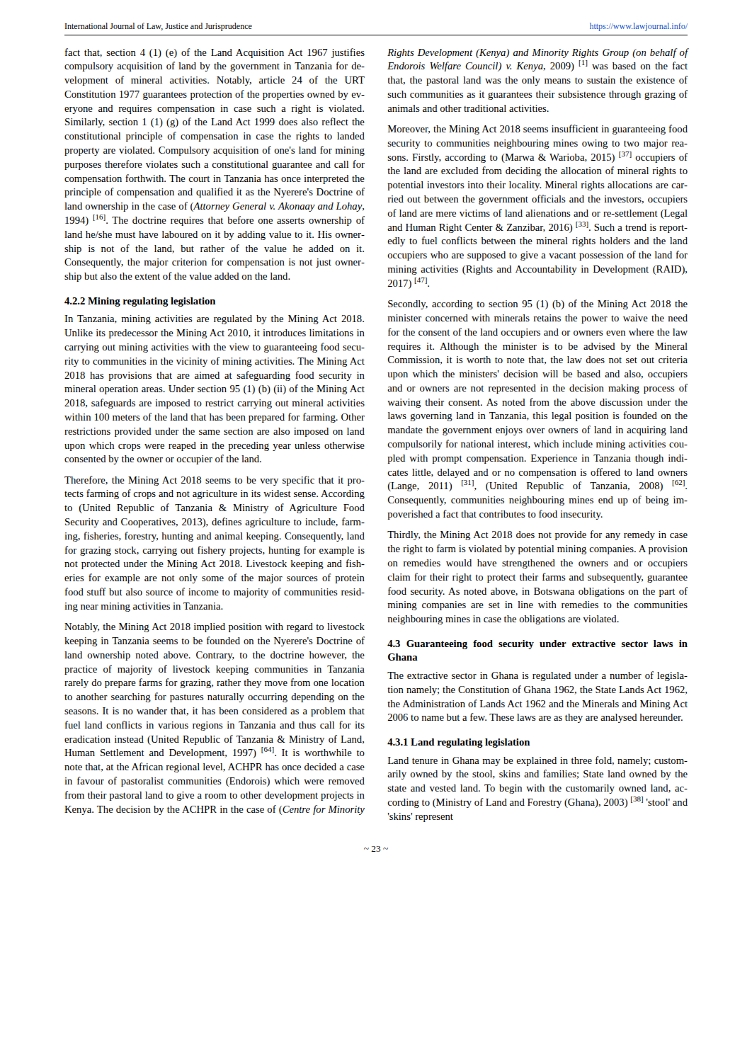International Journal of Law, Justice and Jurisprudence https://www.lawjournal.info/
fact that, section 4 (1) (e) of the Land Acquisition Act 1967 justifies compulsory acquisition of land by the government in Tanzania for development of mineral activities. Notably, article 24 of the URT Constitution 1977 guarantees protection of the properties owned by everyone and requires compensation in case such a right is violated. Similarly, section 1 (1) (g) of the Land Act 1999 does also reflect the constitutional principle of compensation in case the rights to landed property are violated. Compulsory acquisition of one's land for mining purposes therefore violates such a constitutional guarantee and call for compensation forthwith. The court in Tanzania has once interpreted the principle of compensation and qualified it as the Nyerere's Doctrine of land ownership in the case of (Attorney General v. Akonaay and Lohay, 1994) [16]. The doctrine requires that before one asserts ownership of land he/she must have laboured on it by adding value to it. His ownership is not of the land, but rather of the value he added on it. Consequently, the major criterion for compensation is not just ownership but also the extent of the value added on the land.
4.2.2 Mining regulating legislation
In Tanzania, mining activities are regulated by the Mining Act 2018. Unlike its predecessor the Mining Act 2010, it introduces limitations in carrying out mining activities with the view to guaranteeing food security to communities in the vicinity of mining activities. The Mining Act 2018 has provisions that are aimed at safeguarding food security in mineral operation areas. Under section 95 (1) (b) (ii) of the Mining Act 2018, safeguards are imposed to restrict carrying out mineral activities within 100 meters of the land that has been prepared for farming. Other restrictions provided under the same section are also imposed on land upon which crops were reaped in the preceding year unless otherwise consented by the owner or occupier of the land.
Therefore, the Mining Act 2018 seems to be very specific that it protects farming of crops and not agriculture in its widest sense. According to (United Republic of Tanzania & Ministry of Agriculture Food Security and Cooperatives, 2013), defines agriculture to include, farming, fisheries, forestry, hunting and animal keeping. Consequently, land for grazing stock, carrying out fishery projects, hunting for example is not protected under the Mining Act 2018. Livestock keeping and fisheries for example are not only some of the major sources of protein food stuff but also source of income to majority of communities residing near mining activities in Tanzania.
Notably, the Mining Act 2018 implied position with regard to livestock keeping in Tanzania seems to be founded on the Nyerere's Doctrine of land ownership noted above. Contrary, to the doctrine however, the practice of majority of livestock keeping communities in Tanzania rarely do prepare farms for grazing, rather they move from one location to another searching for pastures naturally occurring depending on the seasons. It is no wander that, it has been considered as a problem that fuel land conflicts in various regions in Tanzania and thus call for its eradication instead (United Republic of Tanzania & Ministry of Land, Human Settlement and Development, 1997) [64]. It is worthwhile to note that, at the African regional level, ACHPR has once decided a case in favour of pastoralist communities (Endorois) which were removed from their pastoral land to give a room to other development projects in Kenya. The decision by the ACHPR in the case of (Centre for Minority Rights Development (Kenya) and Minority Rights Group (on behalf of Endorois Welfare Council) v. Kenya, 2009) [1] was based on the fact that, the pastoral land was the only means to sustain the existence of such communities as it guarantees their subsistence through grazing of animals and other traditional activities.
Moreover, the Mining Act 2018 seems insufficient in guaranteeing food security to communities neighbouring mines owing to two major reasons. Firstly, according to (Marwa & Warioba, 2015) [37] occupiers of the land are excluded from deciding the allocation of mineral rights to potential investors into their locality. Mineral rights allocations are carried out between the government officials and the investors, occupiers of land are mere victims of land alienations and or re-settlement (Legal and Human Right Center & Zanzibar, 2016) [33]. Such a trend is reportedly to fuel conflicts between the mineral rights holders and the land occupiers who are supposed to give a vacant possession of the land for mining activities (Rights and Accountability in Development (RAID), 2017) [47].
Secondly, according to section 95 (1) (b) of the Mining Act 2018 the minister concerned with minerals retains the power to waive the need for the consent of the land occupiers and or owners even where the law requires it. Although the minister is to be advised by the Mineral Commission, it is worth to note that, the law does not set out criteria upon which the ministers' decision will be based and also, occupiers and or owners are not represented in the decision making process of waiving their consent. As noted from the above discussion under the laws governing land in Tanzania, this legal position is founded on the mandate the government enjoys over owners of land in acquiring land compulsorily for national interest, which include mining activities coupled with prompt compensation. Experience in Tanzania though indicates little, delayed and or no compensation is offered to land owners (Lange, 2011) [31], (United Republic of Tanzania, 2008) [62]. Consequently, communities neighbouring mines end up of being impoverished a fact that contributes to food insecurity.
Thirdly, the Mining Act 2018 does not provide for any remedy in case the right to farm is violated by potential mining companies. A provision on remedies would have strengthened the owners and or occupiers claim for their right to protect their farms and subsequently, guarantee food security. As noted above, in Botswana obligations on the part of mining companies are set in line with remedies to the communities neighbouring mines in case the obligations are violated.
4.3 Guaranteeing food security under extractive sector laws in Ghana
The extractive sector in Ghana is regulated under a number of legislation namely; the Constitution of Ghana 1962, the State Lands Act 1962, the Administration of Lands Act 1962 and the Minerals and Mining Act 2006 to name but a few. These laws are as they are analysed hereunder.
4.3.1 Land regulating legislation
Land tenure in Ghana may be explained in three fold, namely; customarily owned by the stool, skins and families; State land owned by the state and vested land. To begin with the customarily owned land, according to (Ministry of Land and Forestry (Ghana), 2003) [38] 'stool' and 'skins' represent
~ 23 ~